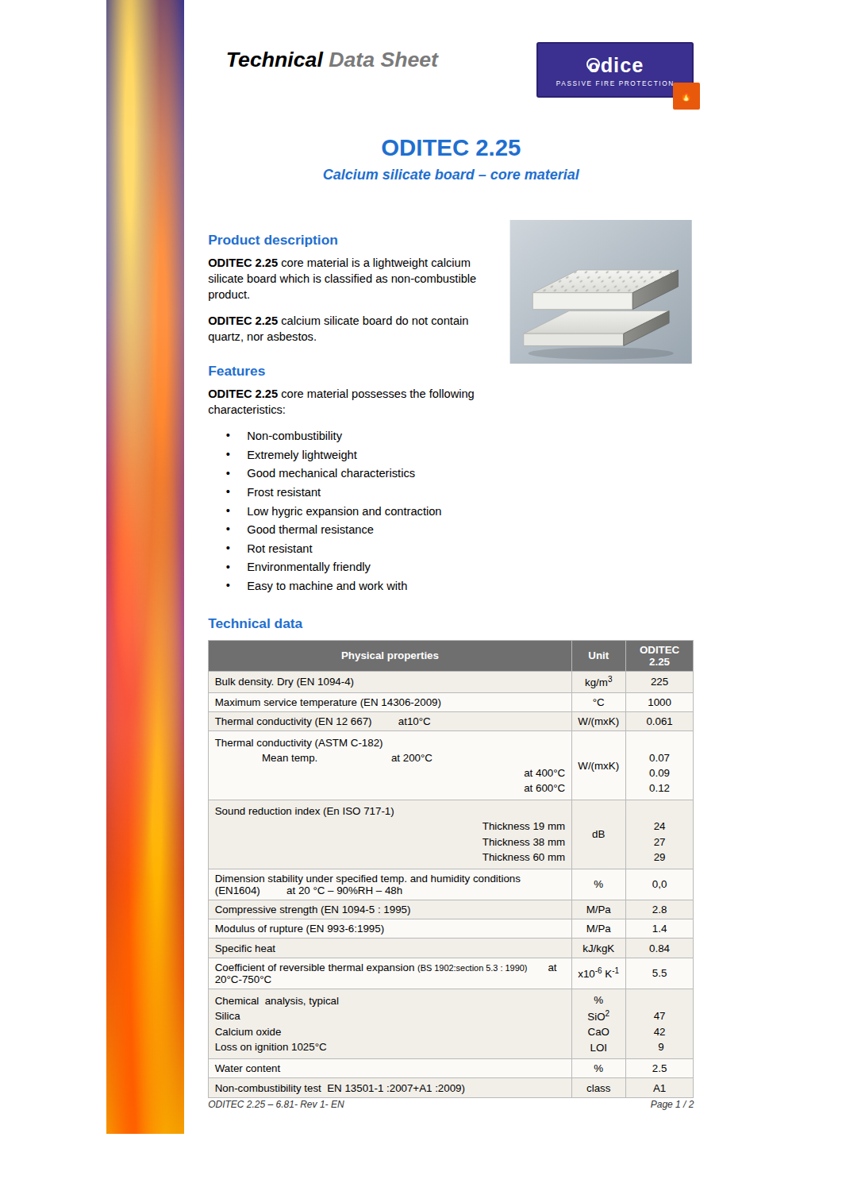Technical Data Sheet
odice
Passive Fire Protection
🔥
ODITEC 2.25
Calcium silicate board – core material
Product description
ODITEC 2.25 core material is a lightweight calcium silicate board which is classified as non-combustible product.
ODITEC 2.25 calcium silicate board do not contain quartz, nor asbestos.
Features
ODITEC 2.25 core material possesses the following characteristics:
Non-combustibility
Extremely lightweight
Good mechanical characteristics
Frost resistant
Low hygric expansion and contraction
Good thermal resistance
Rot resistant
Environmentally friendly
Easy to machine and work with
Technical data
| Physical properties | Unit | ODITEC 2.25 |
| --- | --- | --- |
| Bulk density. Dry (EN 1094-4) | kg/m 3 | 225 |
| Maximum service temperature (EN 14306-2009) | °C | 1000 |
| Thermal conductivity (EN 12 667) at10°C | W/(mxK) | 0.061 |
| Thermal conductivity (ASTM C-182) Mean temp. at 200°C at 400°C at 600°C | W/(mxK) | 0.07 0.09 0.12 |
| Sound reduction index (En ISO 717-1) Thickness 19 mm Thickness 38 mm Thickness 60 mm | dB | 24 27 29 |
| Dimension stability under specified temp. and humidity conditions (EN1604) at 20 °C – 90%RH – 48h | % | 0,0 |
| Compressive strength (EN 1094-5 : 1995) | M/Pa | 2.8 |
| Modulus of rupture (EN 993-6:1995) | M/Pa | 1.4 |
| Specific heat | kJ/kgK | 0.84 |
| Coefficient of reversible thermal expansion (BS 1902:section 5.3 : 1990) at 20°C-750°C | x10 -6 K -1 | 5.5 |
| Chemical analysis, typical Silica Calcium oxide Loss on ignition 1025°C | % SiO 2 CaO LOI | 47 42 9 |
| Water content | % | 2.5 |
| Non-combustibility test EN 13501-1 :2007+A1 :2009) | class | A1 |
ODITEC 2.25 – 6.81- Rev 1- EN
Page 1 / 2